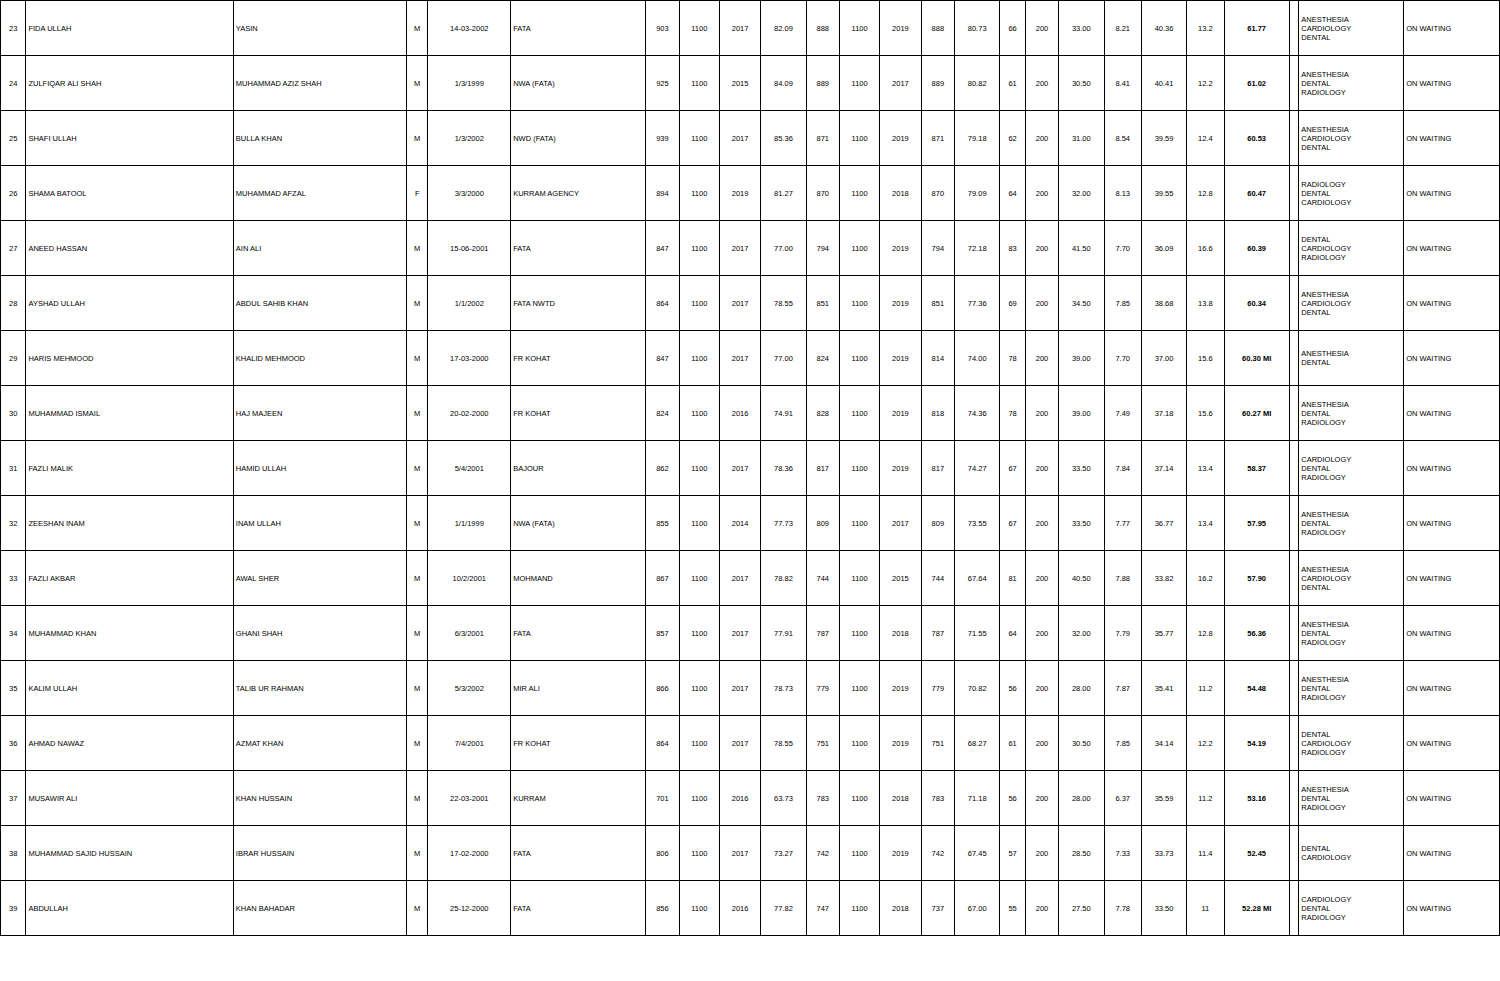| 23 | FIDA ULLAH | YASIN | M | 14-03-2002 | FATA | 903 | 1100 | 2017 | 82.09 | 888 | 1100 | 2019 | 888 | 80.73 | 66 | 200 | 33.00 | 8.21 | 40.36 | 13.2 | 61.77 | | ANESTHESIA CARDIOLOGY DENTAL | ON WAITING |
| 24 | ZULFIQAR ALI SHAH | MUHAMMAD AZIZ SHAH | M | 1/3/1999 | NWA (FATA) | 925 | 1100 | 2015 | 84.09 | 889 | 1100 | 2017 | 889 | 80.82 | 61 | 200 | 30.50 | 8.41 | 40.41 | 12.2 | 61.02 | | ANESTHESIA DENTAL RADIOLOGY | ON WAITING |
| 25 | SHAFI ULLAH | BULLA KHAN | M | 1/3/2002 | NWD (FATA) | 939 | 1100 | 2017 | 85.36 | 871 | 1100 | 2019 | 871 | 79.18 | 62 | 200 | 31.00 | 8.54 | 39.59 | 12.4 | 60.53 | | ANESTHESIA CARDIOLOGY DENTAL | ON WAITING |
| 26 | SHAMA BATOOL | MUHAMMAD AFZAL | F | 3/3/2000 | KURRAM AGENCY | 894 | 1100 | 2019 | 81.27 | 870 | 1100 | 2018 | 870 | 79.09 | 64 | 200 | 32.00 | 8.13 | 39.55 | 12.8 | 60.47 | | RADIOLOGY DENTAL CARDIOLOGY | ON WAITING |
| 27 | ANEED HASSAN | AIN ALI | M | 15-06-2001 | FATA | 847 | 1100 | 2017 | 77.00 | 794 | 1100 | 2019 | 794 | 72.18 | 83 | 200 | 41.50 | 7.70 | 36.09 | 16.6 | 60.39 | | DENTAL CARDIOLOGY RADIOLOGY | ON WAITING |
| 28 | AYSHAD ULLAH | ABDUL SAHIB KHAN | M | 1/1/2002 | FATA NWTD | 864 | 1100 | 2017 | 78.55 | 851 | 1100 | 2019 | 851 | 77.36 | 69 | 200 | 34.50 | 7.85 | 38.68 | 13.8 | 60.34 | | ANESTHESIA CARDIOLOGY DENTAL | ON WAITING |
| 29 | HARIS MEHMOOD | KHALID MEHMOOD | M | 17-03-2000 | FR KOHAT | 847 | 1100 | 2017 | 77.00 | 824 | 1100 | 2019 | 814 | 74.00 | 78 | 200 | 39.00 | 7.70 | 37.00 | 15.6 | 60.30 MI | | ANESTHESIA DENTAL | ON WAITING |
| 30 | MUHAMMAD ISMAIL | HAJ MAJEEN | M | 20-02-2000 | FR KOHAT | 824 | 1100 | 2016 | 74.91 | 828 | 1100 | 2019 | 818 | 74.36 | 78 | 200 | 39.00 | 7.49 | 37.18 | 15.6 | 60.27 MI | | ANESTHESIA DENTAL RADIOLOGY | ON WAITING |
| 31 | FAZLI MALIK | HAMID ULLAH | M | 5/4/2001 | BAJOUR | 862 | 1100 | 2017 | 78.36 | 817 | 1100 | 2019 | 817 | 74.27 | 67 | 200 | 33.50 | 7.84 | 37.14 | 13.4 | 58.37 | | CARDIOLOGY DENTAL RADIOLOGY | ON WAITING |
| 32 | ZEESHAN INAM | INAM ULLAH | M | 1/1/1999 | NWA (FATA) | 855 | 1100 | 2014 | 77.73 | 809 | 1100 | 2017 | 809 | 73.55 | 67 | 200 | 33.50 | 7.77 | 36.77 | 13.4 | 57.95 | | ANESTHESIA DENTAL RADIOLOGY | ON WAITING |
| 33 | FAZLI AKBAR | AWAL SHER | M | 10/2/2001 | MOHMAND | 867 | 1100 | 2017 | 78.82 | 744 | 1100 | 2015 | 744 | 67.64 | 81 | 200 | 40.50 | 7.88 | 33.82 | 16.2 | 57.90 | | ANESTHESIA CARDIOLOGY DENTAL | ON WAITING |
| 34 | MUHAMMAD KHAN | GHANI SHAH | M | 6/3/2001 | FATA | 857 | 1100 | 2017 | 77.91 | 787 | 1100 | 2018 | 787 | 71.55 | 64 | 200 | 32.00 | 7.79 | 35.77 | 12.8 | 56.36 | | ANESTHESIA DENTAL RADIOLOGY | ON WAITING |
| 35 | KALIM ULLAH | TALIB UR RAHMAN | M | 5/3/2002 | MIR ALI | 866 | 1100 | 2017 | 78.73 | 779 | 1100 | 2019 | 779 | 70.82 | 56 | 200 | 28.00 | 7.87 | 35.41 | 11.2 | 54.48 | | ANESTHESIA DENTAL RADIOLOGY | ON WAITING |
| 36 | AHMAD NAWAZ | AZMAT KHAN | M | 7/4/2001 | FR KOHAT | 864 | 1100 | 2017 | 78.55 | 751 | 1100 | 2019 | 751 | 68.27 | 61 | 200 | 30.50 | 7.85 | 34.14 | 12.2 | 54.19 | | DENTAL CARDIOLOGY RADIOLOGY | ON WAITING |
| 37 | MUSAWIR ALI | KHAN HUSSAIN | M | 22-03-2001 | KURRAM | 701 | 1100 | 2016 | 63.73 | 783 | 1100 | 2018 | 783 | 71.18 | 56 | 200 | 28.00 | 6.37 | 35.59 | 11.2 | 53.16 | | ANESTHESIA DENTAL RADIOLOGY | ON WAITING |
| 38 | MUHAMMAD SAJID HUSSAIN | IBRAR HUSSAIN | M | 17-02-2000 | FATA | 806 | 1100 | 2017 | 73.27 | 742 | 1100 | 2019 | 742 | 67.45 | 57 | 200 | 28.50 | 7.33 | 33.73 | 11.4 | 52.45 | | DENTAL CARDIOLOGY | ON WAITING |
| 39 | ABDULLAH | KHAN BAHADAR | M | 25-12-2000 | FATA | 856 | 1100 | 2016 | 77.82 | 747 | 1100 | 2018 | 737 | 67.00 | 55 | 200 | 27.50 | 7.78 | 33.50 | 11 | 52.28 MI | | CARDIOLOGY DENTAL RADIOLOGY | ON WAITING |